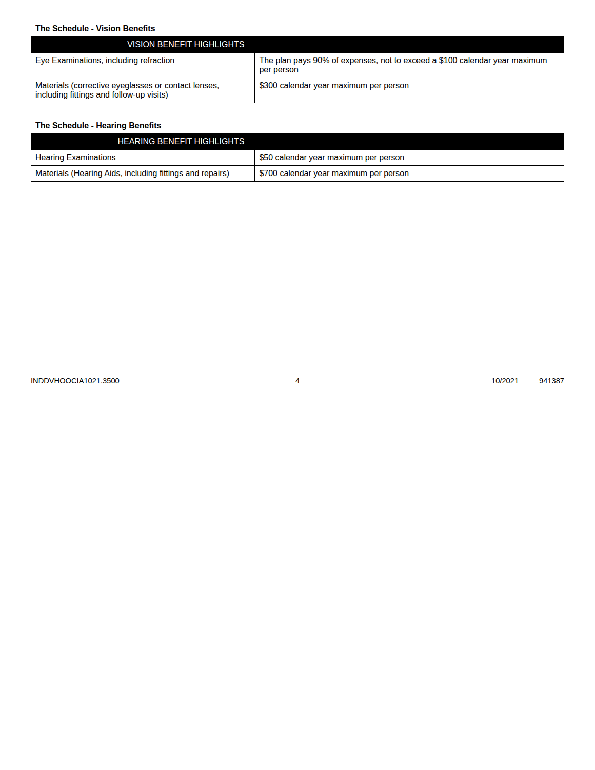| The Schedule - Vision Benefits |
| VISION BENEFIT HIGHLIGHTS | |
| Eye Examinations, including refraction | The plan pays 90% of expenses, not to exceed a $100 calendar year maximum per person |
| Materials (corrective eyeglasses or contact lenses, including fittings and follow-up visits) | $300 calendar year maximum per person |
| The Schedule - Hearing Benefits |
| HEARING BENEFIT HIGHLIGHTS | |
| Hearing Examinations | $50 calendar year maximum per person |
| Materials (Hearing Aids, including fittings and repairs) | $700 calendar year maximum per person |
| INDDVHOOCIA1021.3500 | 4 | 10/2021 941387 |